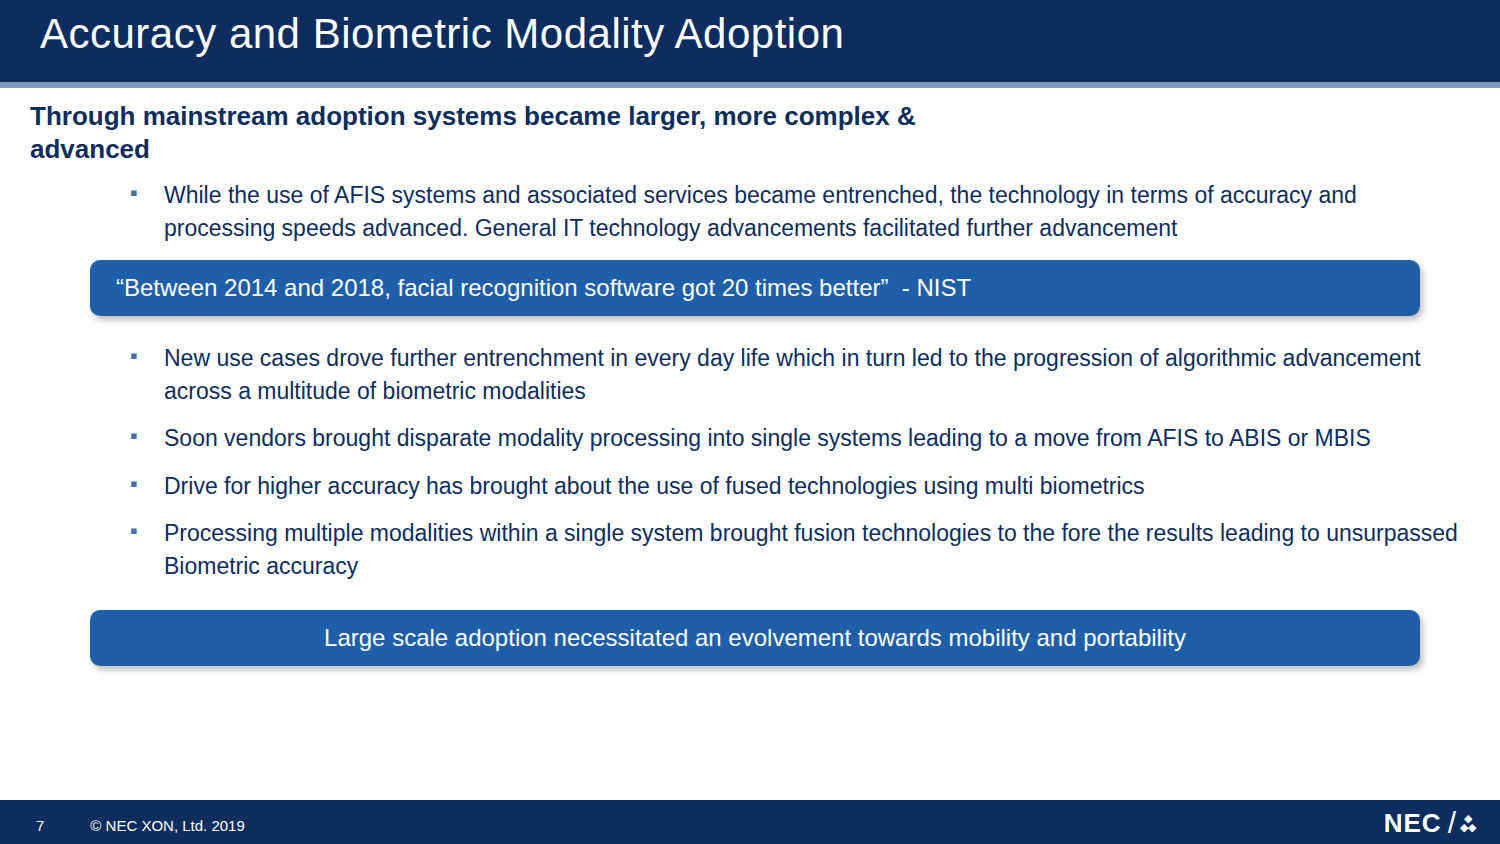Accuracy and Biometric Modality Adoption
Through mainstream adoption systems became larger, more complex &
advanced
While the use of AFIS systems and associated services became entrenched, the technology in terms of accuracy and processing speeds advanced. General IT technology advancements facilitated further advancement
“Between 2014 and 2018, facial recognition software got 20 times better” - NIST
New use cases drove further entrenchment in every day life which in turn led to the progression of algorithmic advancement across a multitude of biometric modalities
Soon vendors brought disparate modality processing into single systems leading to a move from AFIS to ABIS or MBIS
Drive for higher accuracy has brought about the use of fused technologies using multi biometrics
Processing multiple modalities within a single system brought fusion technologies to the fore the results leading to unsurpassed Biometric accuracy
Large scale adoption necessitated an evolvement towards mobility and portability
7© NEC XON, Ltd. 2019
NEC/◆
◆◆